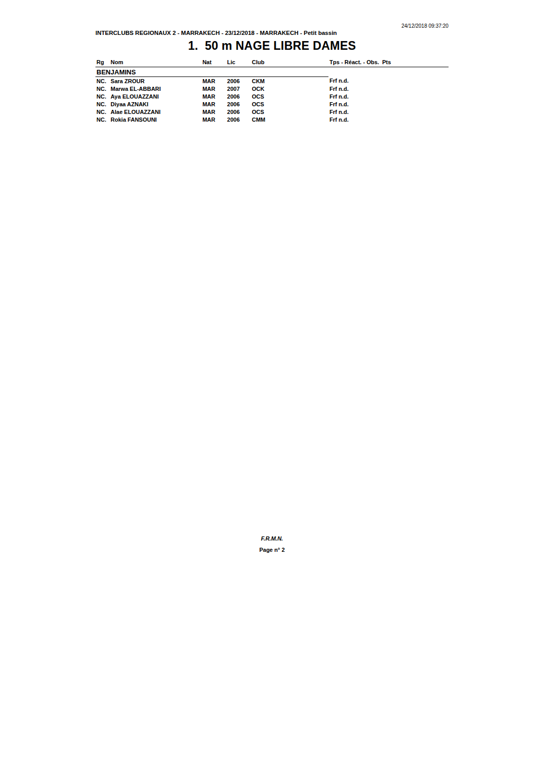24/12/2018 09:37:20
INTERCLUBS REGIONAUX 2 - MARRAKECH - 23/12/2018 - MARRAKECH - Petit bassin
1. 50 m NAGE LIBRE DAMES
| Rg | Nom | Nat | Lic | Club | Tps - Réact. - Obs. Pts |
| --- | --- | --- | --- | --- | --- |
| BENJAMINS | |
| NC. | Sara ZROUR | MAR | 2006 | CKM | Frf n.d. |
| NC. | Marwa EL-ABBARI | MAR | 2007 | OCK | Frf n.d. |
| NC. | Aya ELOUAZZANI | MAR | 2006 | OCS | Frf n.d. |
| NC. | Diyaa AZNAKI | MAR | 2006 | OCS | Frf n.d. |
| NC. | Alae ELOUAZZANI | MAR | 2006 | OCS | Frf n.d. |
| NC. | Rokia FANSOUNI | MAR | 2006 | CMM | Frf n.d. |
F.R.M.N.
Page n° 2